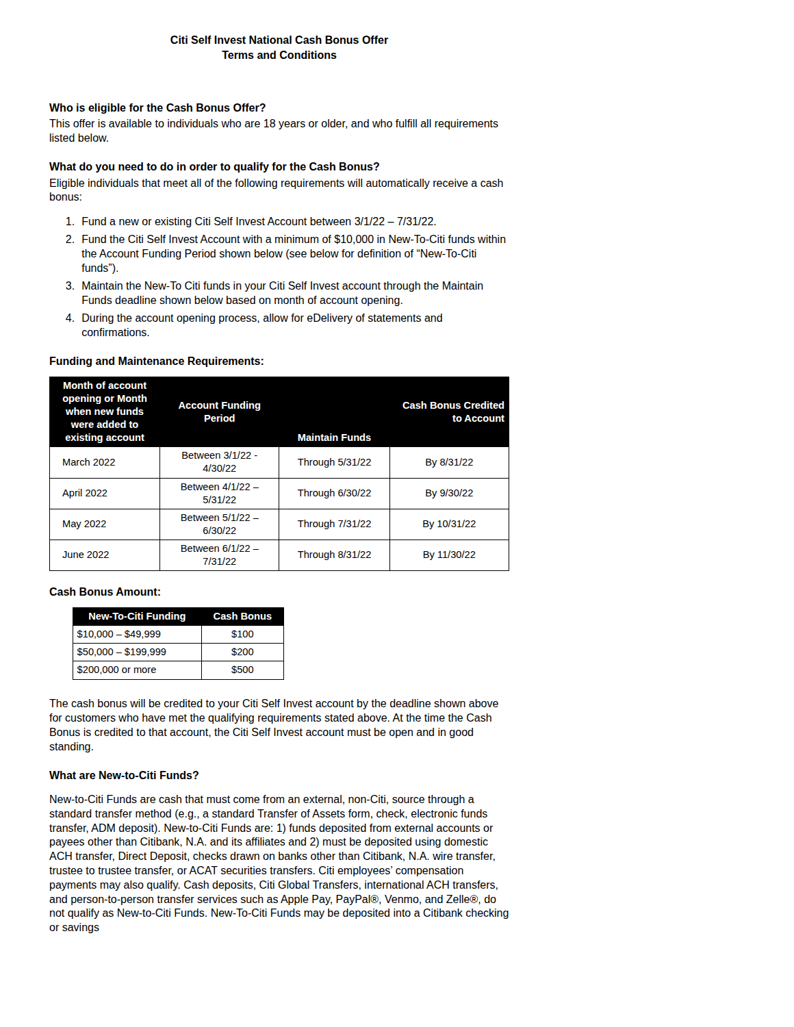Citi Self Invest National Cash Bonus Offer Terms and Conditions
Who is eligible for the Cash Bonus Offer?
This offer is available to individuals who are 18 years or older, and who fulfill all requirements listed below.
What do you need to do in order to qualify for the Cash Bonus?
Eligible individuals that meet all of the following requirements will automatically receive a cash bonus:
Fund a new or existing Citi Self Invest Account between 3/1/22 – 7/31/22.
Fund the Citi Self Invest Account with a minimum of $10,000 in New-To-Citi funds within the Account Funding Period shown below (see below for definition of “New-To-Citi funds”).
Maintain the New-To Citi funds in your Citi Self Invest account through the Maintain Funds deadline shown below based on month of account opening.
During the account opening process, allow for eDelivery of statements and confirmations.
Funding and Maintenance Requirements:
| Month of account opening or Month when new funds were added to existing account | Account Funding Period | Maintain Funds | Cash Bonus Credited to Account |
| --- | --- | --- | --- |
| March 2022 | Between 3/1/22 - 4/30/22 | Through 5/31/22 | By 8/31/22 |
| April 2022 | Between 4/1/22 – 5/31/22 | Through 6/30/22 | By 9/30/22 |
| May 2022 | Between 5/1/22 – 6/30/22 | Through 7/31/22 | By 10/31/22 |
| June 2022 | Between 6/1/22 – 7/31/22 | Through 8/31/22 | By 11/30/22 |
Cash Bonus Amount:
| New-To-Citi Funding | Cash Bonus |
| --- | --- |
| $10,000 – $49,999 | $100 |
| $50,000 – $199,999 | $200 |
| $200,000 or more | $500 |
The cash bonus will be credited to your Citi Self Invest account by the deadline shown above for customers who have met the qualifying requirements stated above. At the time the Cash Bonus is credited to that account, the Citi Self Invest account must be open and in good standing.
What are New-to-Citi Funds?
New-to-Citi Funds are cash that must come from an external, non-Citi, source through a standard transfer method (e.g., a standard Transfer of Assets form, check, electronic funds transfer, ADM deposit). New-to-Citi Funds are: 1) funds deposited from external accounts or payees other than Citibank, N.A. and its affiliates and 2) must be deposited using domestic ACH transfer, Direct Deposit, checks drawn on banks other than Citibank, N.A. wire transfer, trustee to trustee transfer, or ACAT securities transfers. Citi employees’ compensation payments may also qualify. Cash deposits, Citi Global Transfers, international ACH transfers, and person-to-person transfer services such as Apple Pay, PayPal®, Venmo, and Zelle®, do not qualify as New-to-Citi Funds. New-To-Citi Funds may be deposited into a Citibank checking or savings